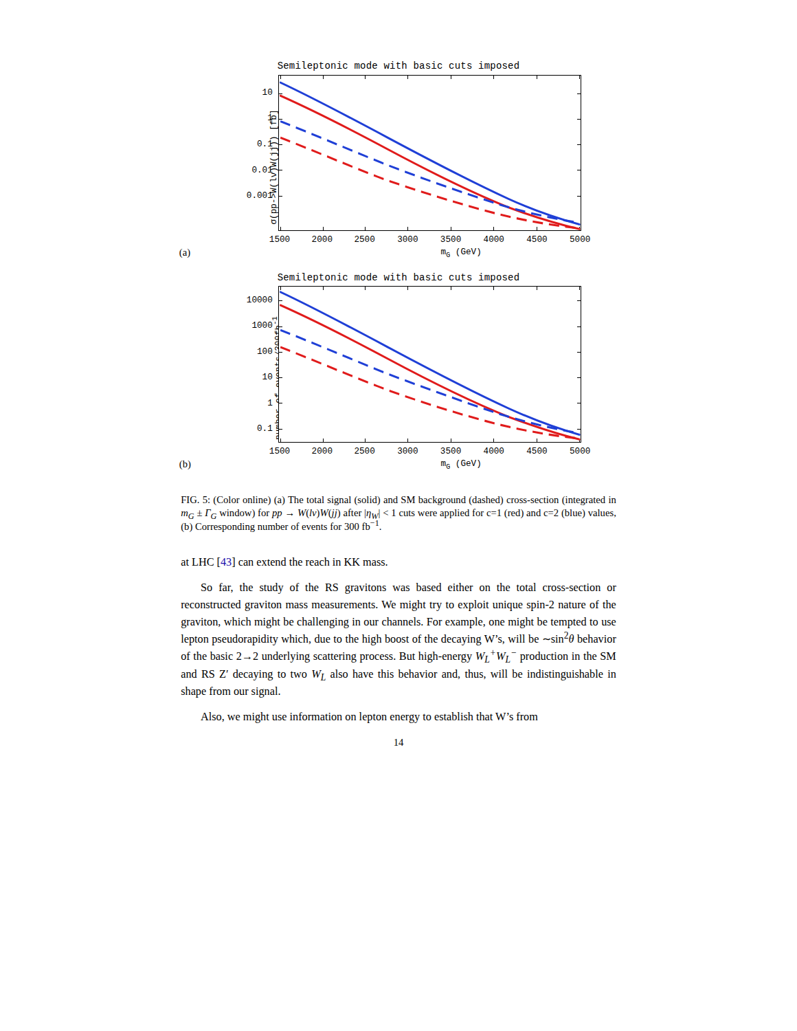Semileptonic mode with basic cuts imposed
σ(pp->W(lν)W(jj)) [fb]
10 1 0.1 0.01 0.001
1500 2000 2500 3000 3500 4000 4500 5000
mG (GeV)
(a)
Semileptonic mode with basic cuts imposed
number of events/300fb-1
10000 1000 100 10 1 0.1
1500 2000 2500 3000 3500 4000 4500 5000
mG (GeV)
(b)
FIG. 5: (Color online) (a) The total signal (solid) and SM background (dashed) cross-section (integrated in mG ± ΓG window) for pp → W(lν)W(jj) after |ηW| < 1 cuts were applied for c=1 (red) and c=2 (blue) values, (b) Corresponding number of events for 300 fb−1.
at LHC [43] can extend the reach in KK mass.
So far, the study of the RS gravitons was based either on the total cross-section or reconstructed graviton mass measurements. We might try to exploit unique spin-2 nature of the graviton, which might be challenging in our channels. For example, one might be tempted to use lepton pseudorapidity which, due to the high boost of the decaying W’s, will be ∼sin2θ behavior of the basic 2→2 underlying scattering process. But high-energy WL+WL− production in the SM and RS Z′ decaying to two WL also have this behavior and, thus, will be indistinguishable in shape from our signal.
Also, we might use information on lepton energy to establish that W’s from
14